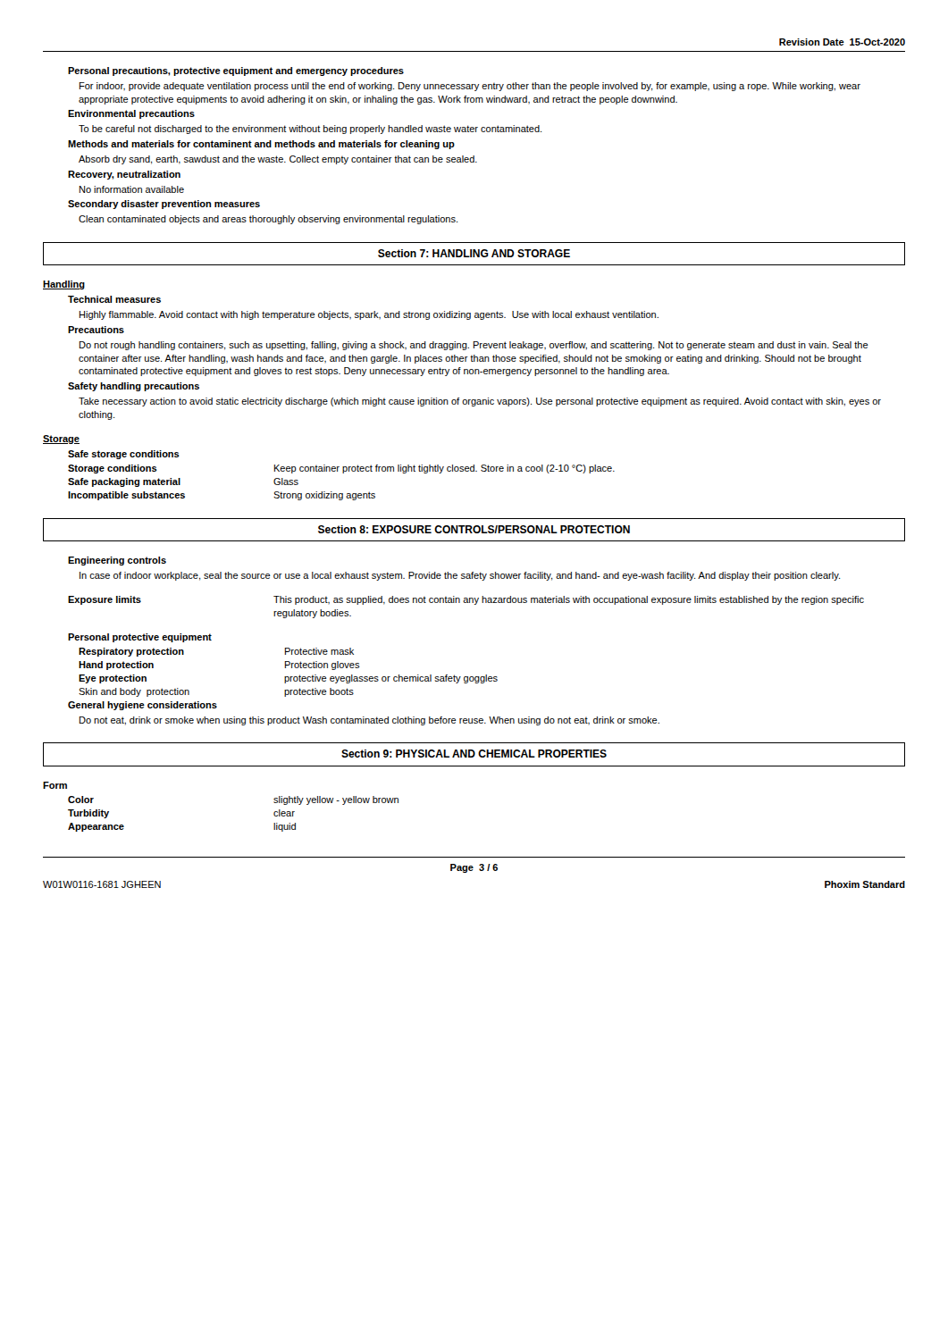Revision Date 15-Oct-2020
Personal precautions, protective equipment and emergency procedures
For indoor, provide adequate ventilation process until the end of working. Deny unnecessary entry other than the people involved by, for example, using a rope. While working, wear appropriate protective equipments to avoid adhering it on skin, or inhaling the gas. Work from windward, and retract the people downwind.
Environmental precautions
To be careful not discharged to the environment without being properly handled waste water contaminated.
Methods and materials for contaminent and methods and materials for cleaning up
Absorb dry sand, earth, sawdust and the waste. Collect empty container that can be sealed.
Recovery, neutralization
No information available
Secondary disaster prevention measures
Clean contaminated objects and areas thoroughly observing environmental regulations.
Section 7: HANDLING AND STORAGE
Handling
Technical measures
Highly flammable. Avoid contact with high temperature objects, spark, and strong oxidizing agents. Use with local exhaust ventilation.
Precautions
Do not rough handling containers, such as upsetting, falling, giving a shock, and dragging. Prevent leakage, overflow, and scattering. Not to generate steam and dust in vain. Seal the container after use. After handling, wash hands and face, and then gargle. In places other than those specified, should not be smoking or eating and drinking. Should not be brought contaminated protective equipment and gloves to rest stops. Deny unnecessary entry of non-emergency personnel to the handling area.
Safety handling precautions
Take necessary action to avoid static electricity discharge (which might cause ignition of organic vapors). Use personal protective equipment as required. Avoid contact with skin, eyes or clothing.
Storage
Safe storage conditions
| Storage conditions | Keep container protect from light tightly closed. Store in a cool (2-10 °C) place. |
| Safe packaging material | Glass |
| Incompatible substances | Strong oxidizing agents |
Section 8: EXPOSURE CONTROLS/PERSONAL PROTECTION
Engineering controls
In case of indoor workplace, seal the source or use a local exhaust system. Provide the safety shower facility, and hand- and eye-wash facility. And display their position clearly.
| Exposure limits | This product, as supplied, does not contain any hazardous materials with occupational exposure limits established by the region specific regulatory bodies. |
Personal protective equipment
| Respiratory protection | Protective mask |
| Hand protection | Protection gloves |
| Eye protection | protective eyeglasses or chemical safety goggles |
| Skin and body protection | protective boots |
General hygiene considerations
Do not eat, drink or smoke when using this product Wash contaminated clothing before reuse. When using do not eat, drink or smoke.
Section 9: PHYSICAL AND CHEMICAL PROPERTIES
Form
| Color | slightly yellow - yellow brown |
| Turbidity | clear |
| Appearance | liquid |
Page 3 / 6
W01W0116-1681 JGHEEN
Phoxim Standard